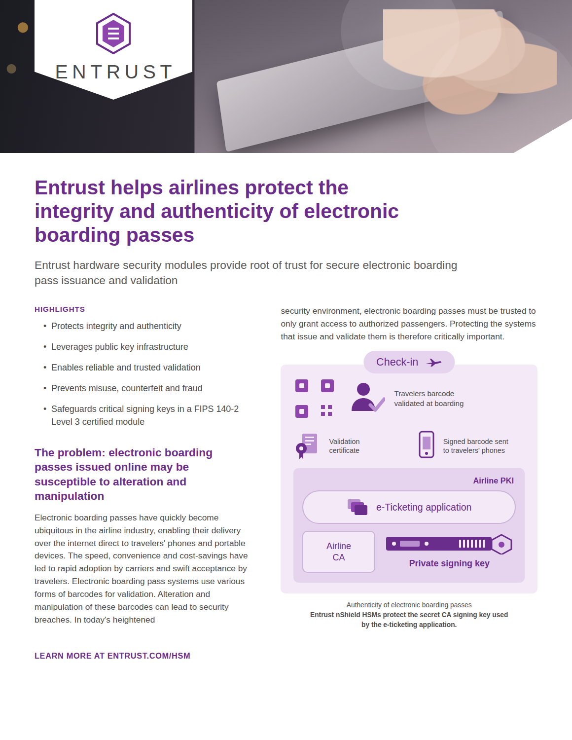ENTRUST
Entrust helps airlines protect the integrity and authenticity of electronic boarding passes
Entrust hardware security modules provide root of trust for secure electronic boarding pass issuance and validation
HIGHLIGHTS
Protects integrity and authenticity
Leverages public key infrastructure
Enables reliable and trusted validation
Prevents misuse, counterfeit and fraud
Safeguards critical signing keys in a FIPS 140-2 Level 3 certified module
The problem: electronic boarding passes issued online may be susceptible to alteration and manipulation
Electronic boarding passes have quickly become ubiquitous in the airline industry, enabling their delivery over the internet direct to travelers' phones and portable devices. The speed, convenience and cost-savings have led to rapid adoption by carriers and swift acceptance by travelers. Electronic boarding pass systems use various forms of barcodes for validation. Alteration and manipulation of these barcodes can lead to security breaches. In today's heightened
security environment, electronic boarding passes must be trusted to only grant access to authorized passengers. Protecting the systems that issue and validate them is therefore critically important.
Check-in
Travelers barcode
validated at boarding
Validation
certificate
Signed barcode sent
to travelers' phones
Airline PKI
e-Ticketing application
Airline
CA
Private signing key
Authenticity of electronic boarding passes
Entrust nShield HSMs protect the secret CA signing key used
by the e-ticketing application.
LEARN MORE AT ENTRUST.COM/HSM